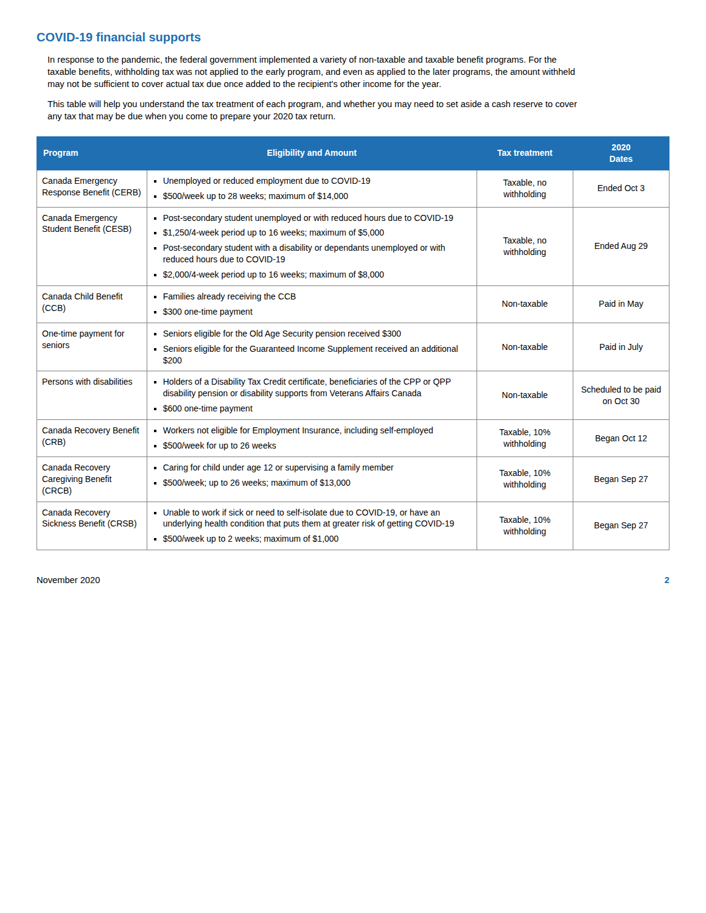COVID-19 financial supports
In response to the pandemic, the federal government implemented a variety of non-taxable and taxable benefit programs. For the taxable benefits, withholding tax was not applied to the early program, and even as applied to the later programs, the amount withheld may not be sufficient to cover actual tax due once added to the recipient's other income for the year.
This table will help you understand the tax treatment of each program, and whether you may need to set aside a cash reserve to cover any tax that may be due when you come to prepare your 2020 tax return.
| Program | Eligibility and Amount | Tax treatment | 2020 Dates |
| --- | --- | --- | --- |
| Canada Emergency Response Benefit (CERB) | Unemployed or reduced employment due to COVID-19 $500/week up to 28 weeks; maximum of $14,000 | Taxable, no withholding | Ended Oct 3 |
| Canada Emergency Student Benefit (CESB) | Post-secondary student unemployed or with reduced hours due to COVID-19 $1,250/4-week period up to 16 weeks; maximum of $5,000 Post-secondary student with a disability or dependants unemployed or with reduced hours due to COVID-19 $2,000/4-week period up to 16 weeks; maximum of $8,000 | Taxable, no withholding | Ended Aug 29 |
| Canada Child Benefit (CCB) | Families already receiving the CCB $300 one-time payment | Non-taxable | Paid in May |
| One-time payment for seniors | Seniors eligible for the Old Age Security pension received $300 Seniors eligible for the Guaranteed Income Supplement received an additional $200 | Non-taxable | Paid in July |
| Persons with disabilities | Holders of a Disability Tax Credit certificate, beneficiaries of the CPP or QPP disability pension or disability supports from Veterans Affairs Canada $600 one-time payment | Non-taxable | Scheduled to be paid on Oct 30 |
| Canada Recovery Benefit (CRB) | Workers not eligible for Employment Insurance, including self-employed $500/week for up to 26 weeks | Taxable, 10% withholding | Began Oct 12 |
| Canada Recovery Caregiving Benefit (CRCB) | Caring for child under age 12 or supervising a family member $500/week; up to 26 weeks; maximum of $13,000 | Taxable, 10% withholding | Began Sep 27 |
| Canada Recovery Sickness Benefit (CRSB) | Unable to work if sick or need to self-isolate due to COVID-19, or have an underlying health condition that puts them at greater risk of getting COVID-19 $500/week up to 2 weeks; maximum of $1,000 | Taxable, 10% withholding | Began Sep 27 |
November 2020 2